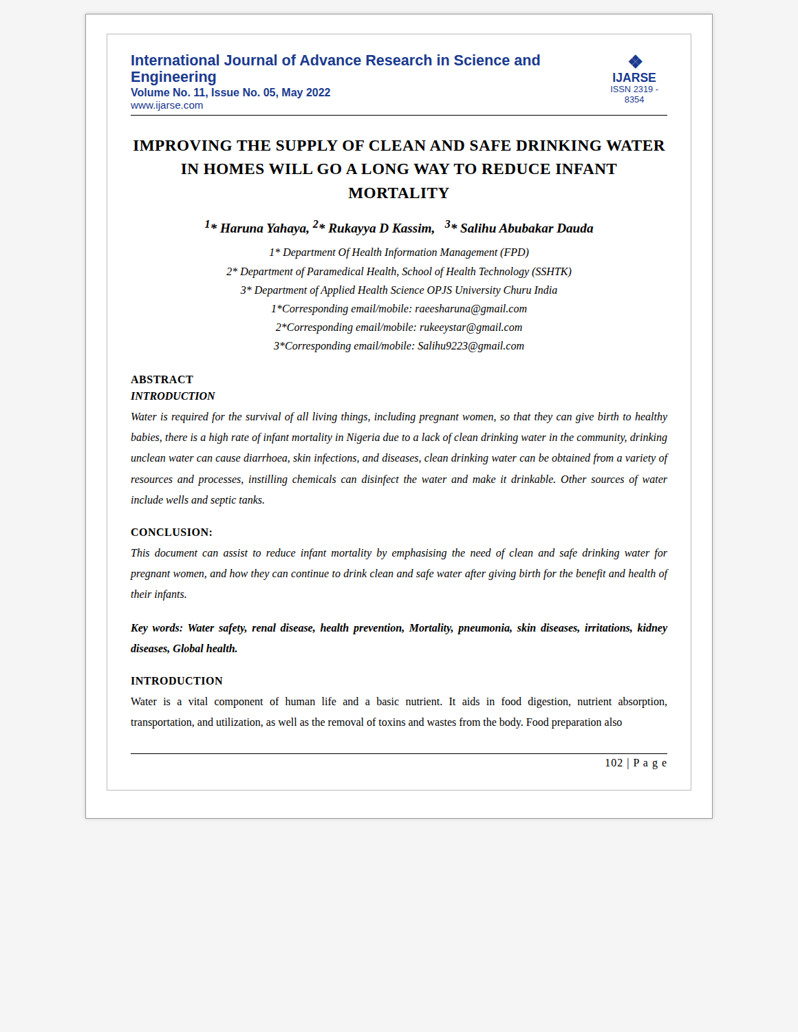International Journal of Advance Research in Science and Engineering
Volume No. 11, Issue No. 05, May 2022
www.ijarse.com
❖
IJARSE
ISSN 2319 - 8354
IMPROVING THE SUPPLY OF CLEAN AND SAFE DRINKING WATER IN HOMES WILL GO A LONG WAY TO REDUCE INFANT MORTALITY
1* Haruna Yahaya, 2* Rukayya D Kassim, 3* Salihu Abubakar Dauda
1* Department Of Health Information Management (FPD)
2* Department of Paramedical Health, School of Health Technology (SSHTK)
3* Department of Applied Health Science OPJS University Churu India
1*Corresponding email/mobile: raeesharuna@gmail.com
2*Corresponding email/mobile: rukeeystar@gmail.com
3*Corresponding email/mobile: Salihu9223@gmail.com
ABSTRACT
INTRODUCTION
Water is required for the survival of all living things, including pregnant women, so that they can give birth to healthy babies, there is a high rate of infant mortality in Nigeria due to a lack of clean drinking water in the community, drinking unclean water can cause diarrhoea, skin infections, and diseases, clean drinking water can be obtained from a variety of resources and processes, instilling chemicals can disinfect the water and make it drinkable. Other sources of water include wells and septic tanks.
CONCLUSION:
This document can assist to reduce infant mortality by emphasising the need of clean and safe drinking water for pregnant women, and how they can continue to drink clean and safe water after giving birth for the benefit and health of their infants.
Key words: Water safety, renal disease, health prevention, Mortality, pneumonia, skin diseases, irritations, kidney diseases, Global health.
INTRODUCTION
Water is a vital component of human life and a basic nutrient. It aids in food digestion, nutrient absorption, transportation, and utilization, as well as the removal of toxins and wastes from the body. Food preparation also
102 | P a g e